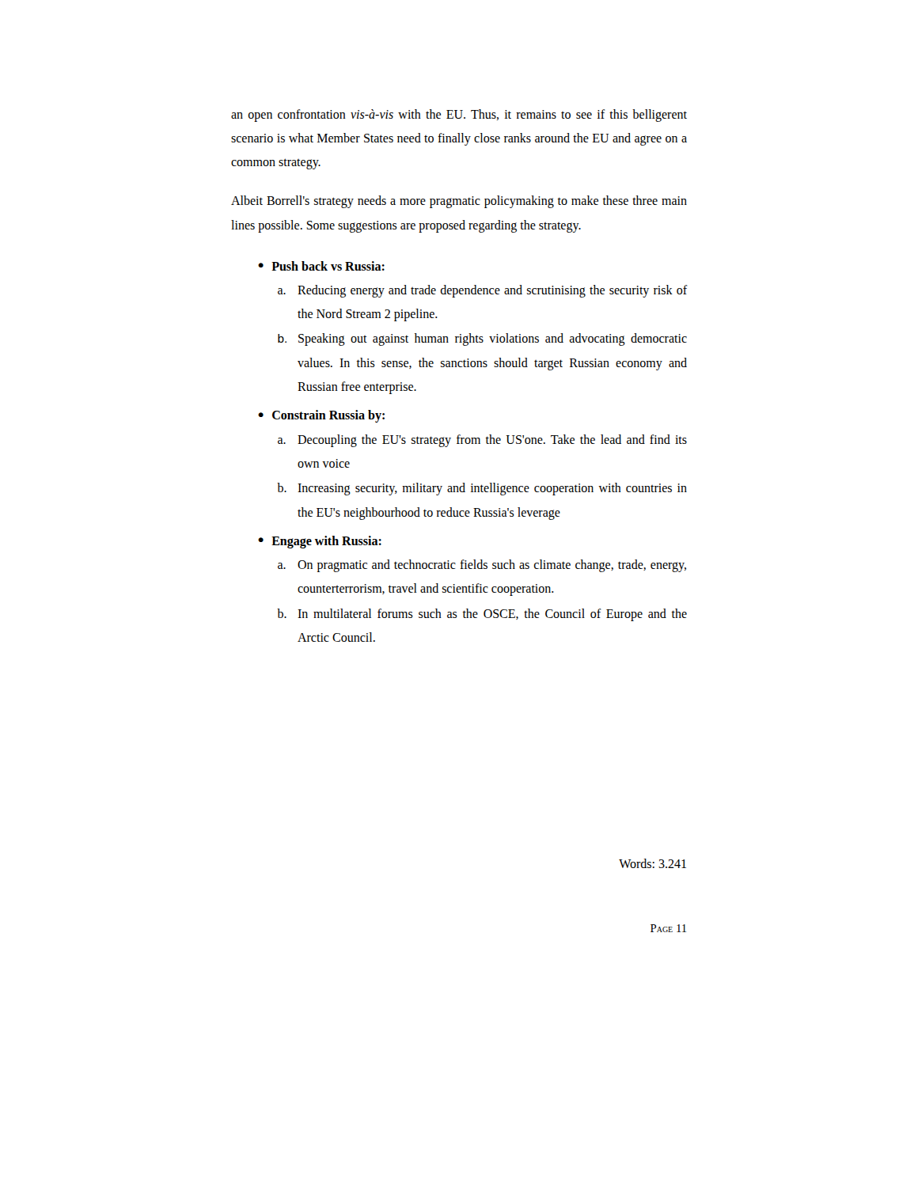an open confrontation vis-à-vis with the EU. Thus, it remains to see if this belligerent scenario is what Member States need to finally close ranks around the EU and agree on a common strategy.
Albeit Borrell's strategy needs a more pragmatic policymaking to make these three main lines possible. Some suggestions are proposed regarding the strategy.
Push back vs Russia:
Reducing energy and trade dependence and scrutinising the security risk of the Nord Stream 2 pipeline.
Speaking out against human rights violations and advocating democratic values. In this sense, the sanctions should target Russian economy and Russian free enterprise.
Constrain Russia by:
Decoupling the EU's strategy from the US'one. Take the lead and find its own voice
Increasing security, military and intelligence cooperation with countries in the EU's neighbourhood to reduce Russia's leverage
Engage with Russia:
On pragmatic and technocratic fields such as climate change, trade, energy, counterterrorism, travel and scientific cooperation.
In multilateral forums such as the OSCE, the Council of Europe and the Arctic Council.
Words: 3.241
Page 11